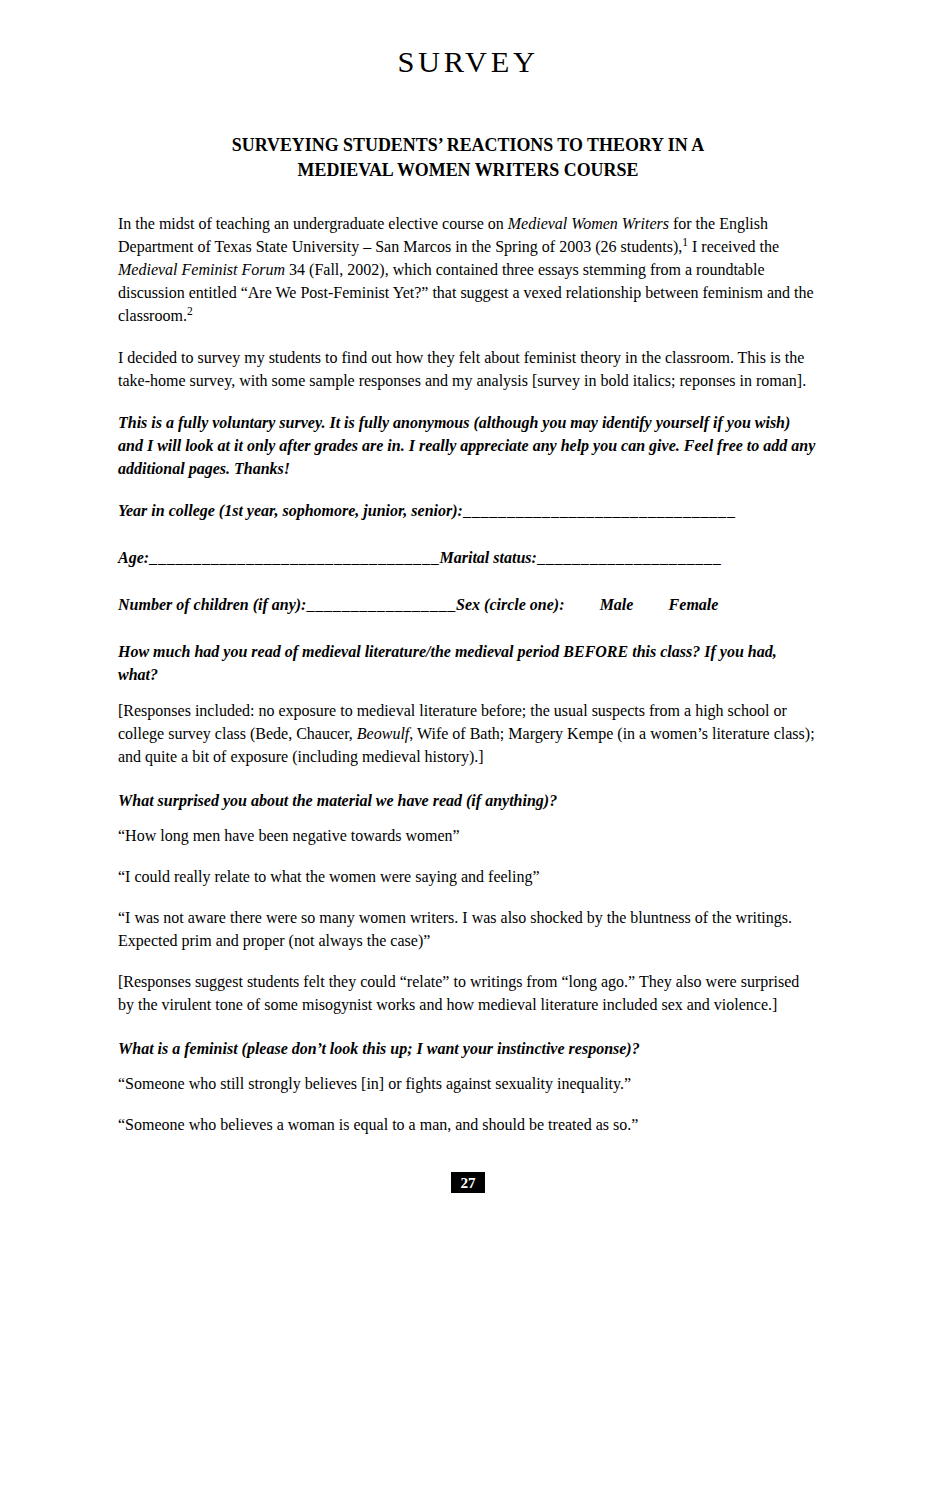SURVEY
SURVEYING STUDENTS’ REACTIONS TO THEORY IN A
MEDIEVAL WOMEN WRITERS COURSE
In the midst of teaching an undergraduate elective course on Medieval Women Writers for the English Department of Texas State University – San Marcos in the Spring of 2003 (26 students),1 I received the Medieval Feminist Forum 34 (Fall, 2002), which contained three essays stemming from a roundtable discussion entitled “Are We Post-Feminist Yet?” that suggest a vexed relationship between feminism and the classroom.2
I decided to survey my students to find out how they felt about feminist theory in the classroom. This is the take-home survey, with some sample responses and my analysis [survey in bold italics; reponses in roman].
This is a fully voluntary survey. It is fully anonymous (although you may identify yourself if you wish) and I will look at it only after grades are in. I really appreciate any help you can give. Feel free to add any additional pages. Thanks!
Year in college (1st year, sophomore, junior, senior):_______________________________
Age:_________________________________Marital status:_____________________
Number of children (if any):_________________Sex (circle one): Male Female
How much had you read of medieval literature/the medieval period BEFORE this class? If you had, what?
[Responses included: no exposure to medieval literature before; the usual suspects from a high school or college survey class (Bede, Chaucer, Beowulf, Wife of Bath; Margery Kempe (in a women’s literature class); and quite a bit of exposure (including medieval history).]
What surprised you about the material we have read (if anything)?
“How long men have been negative towards women”
“I could really relate to what the women were saying and feeling”
“I was not aware there were so many women writers. I was also shocked by the bluntness of the writings. Expected prim and proper (not always the case)”
[Responses suggest students felt they could “relate” to writings from “long ago.” They also were surprised by the virulent tone of some misogynist works and how medieval literature included sex and violence.]
What is a feminist (please don’t look this up; I want your instinctive response)?
“Someone who still strongly believes [in] or fights against sexuality inequality.”
“Someone who believes a woman is equal to a man, and should be treated as so.”
27